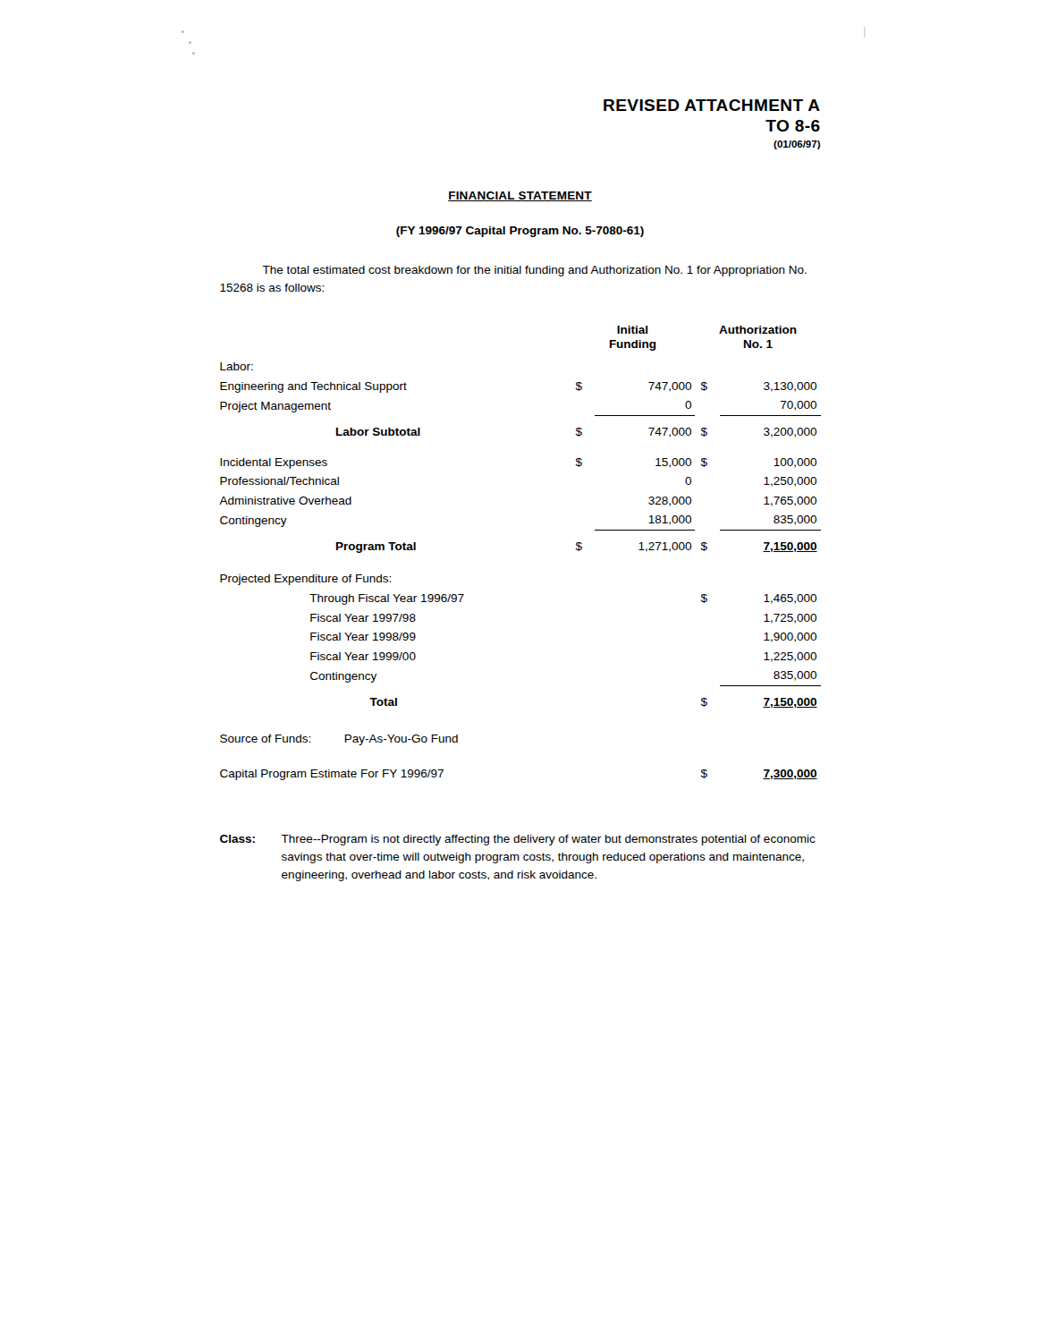•
•
•
|
REVISED ATTACHMENT A TO 8-6 (01/06/97)
FINANCIAL STATEMENT
(FY 1996/97 Capital Program No. 5-7080-61)
The total estimated cost breakdown for the initial funding and Authorization No. 1 for Appropriation No. 15268 is as follows:
| | Initial Funding | Authorization No. 1 |
| Labor: | | | | |
| Engineering and Technical Support | $ | 747,000 | $ | 3,130,000 |
| Project Management | | 0 | | 70,000 |
| Labor Subtotal | $ | 747,000 | $ | 3,200,000 |
| Incidental Expenses | $ | 15,000 | $ | 100,000 |
| Professional/Technical | | 0 | | 1,250,000 |
| Administrative Overhead | | 328,000 | | 1,765,000 |
| Contingency | | 181,000 | | 835,000 |
| Program Total | $ | 1,271,000 | $ | 7,150,000 |
| Projected Expenditure of Funds: | | | | |
| Through Fiscal Year 1996/97 | | | $ | 1,465,000 |
| Fiscal Year 1997/98 | | | | 1,725,000 |
| Fiscal Year 1998/99 | | | | 1,900,000 |
| Fiscal Year 1999/00 | | | | 1,225,000 |
| Contingency | | | | 835,000 |
| Total | | | $ | 7,150,000 |
Source of Funds: Pay-As-You-Go Fund
| Capital Program Estimate For FY 1996/97 | | | $ | 7,300,000 |
| Class: | Three--Program is not directly affecting the delivery of water but demonstrates potential of economic savings that over-time will outweigh program costs, through reduced operations and maintenance, engineering, overhead and labor costs, and risk avoidance. |